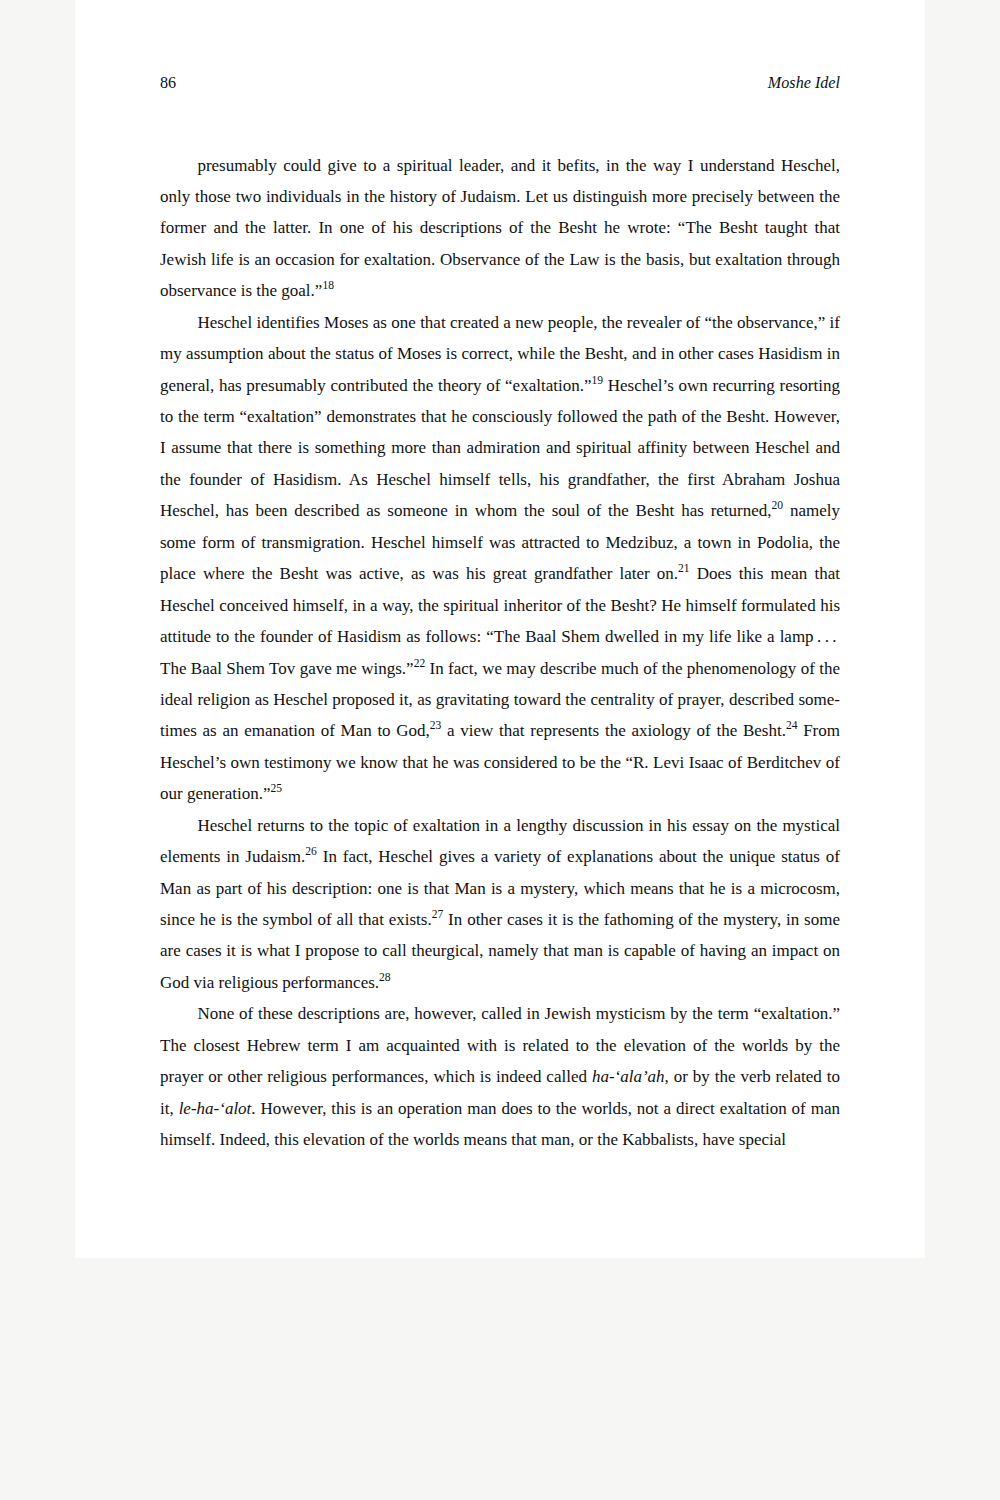86 Moshe Idel
presumably could give to a spiritual leader, and it befits, in the way I understand Heschel, only those two individuals in the history of Judaism. Let us distinguish more precisely between the former and the latter. In one of his descriptions of the Besht he wrote: “The Besht taught that Jewish life is an occasion for exaltation. Observance of the Law is the basis, but exaltation through observance is the goal.”18
Heschel identifies Moses as one that created a new people, the revealer of “the observance,” if my assumption about the status of Moses is correct, while the Besht, and in other cases Hasidism in general, has presumably contributed the theory of “exaltation.”19 Heschel’s own recurring resorting to the term “exaltation” demonstrates that he consciously followed the path of the Besht. However, I assume that there is something more than admiration and spiritual affinity between Heschel and the founder of Hasidism. As Heschel himself tells, his grandfather, the first Abraham Joshua Heschel, has been described as someone in whom the soul of the Besht has returned,20 namely some form of transmigration. Heschel himself was attracted to Medzibuz, a town in Podolia, the place where the Besht was active, as was his great grandfather later on.21 Does this mean that Heschel conceived himself, in a way, the spiritual inheritor of the Besht? He himself formulated his attitude to the founder of Hasidism as follows: “The Baal Shem dwelled in my life like a lamp . . . The Baal Shem Tov gave me wings.”22 In fact, we may describe much of the phenomenology of the ideal religion as Heschel proposed it, as gravitating toward the centrality of prayer, described sometimes as an emanation of Man to God,23 a view that represents the axiology of the Besht.24 From Heschel’s own testimony we know that he was considered to be the “R. Levi Isaac of Berditchev of our generation.”25
Heschel returns to the topic of exaltation in a lengthy discussion in his essay on the mystical elements in Judaism.26 In fact, Heschel gives a variety of explanations about the unique status of Man as part of his description: one is that Man is a mystery, which means that he is a microcosm, since he is the symbol of all that exists.27 In other cases it is the fathoming of the mystery, in some are cases it is what I propose to call theurgical, namely that man is capable of having an impact on God via religious performances.28
None of these descriptions are, however, called in Jewish mysticism by the term “exaltation.” The closest Hebrew term I am acquainted with is related to the elevation of the worlds by the prayer or other religious performances, which is indeed called ha-‘ala’ah, or by the verb related to it, le-ha-‘alot. However, this is an operation man does to the worlds, not a direct exaltation of man himself. Indeed, this elevation of the worlds means that man, or the Kabbalists, have special